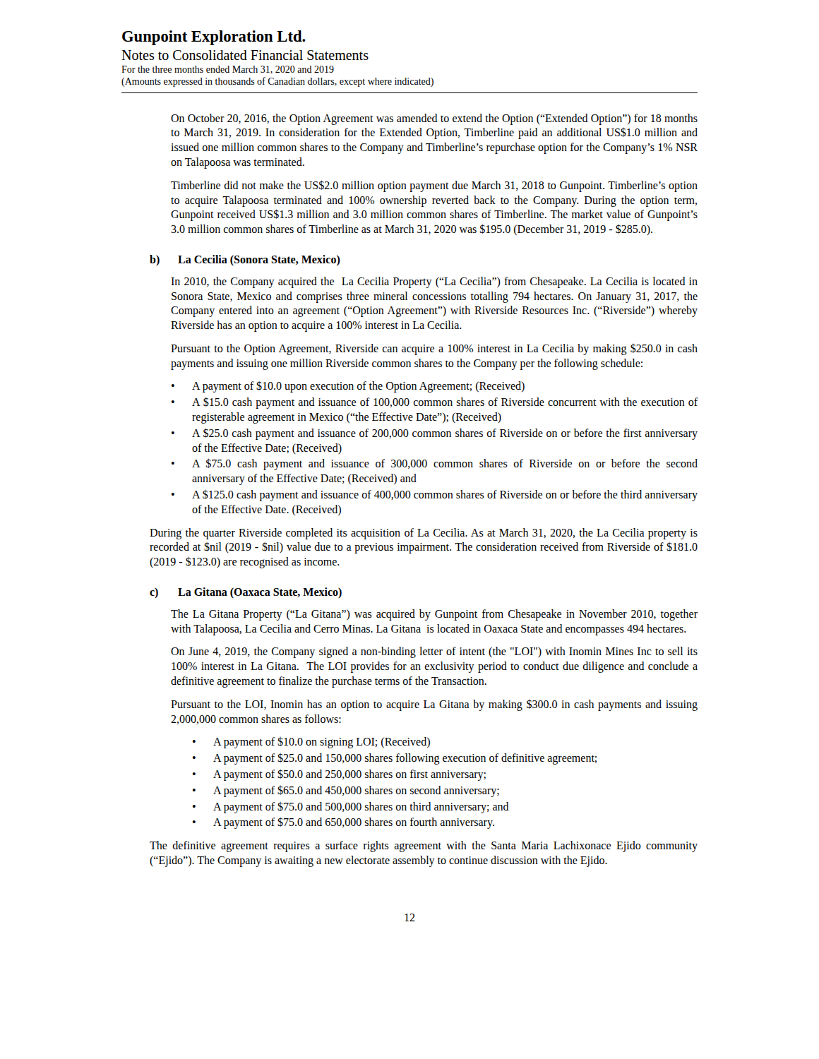Gunpoint Exploration Ltd.
Notes to Consolidated Financial Statements
For the three months ended March 31, 2020 and 2019
(Amounts expressed in thousands of Canadian dollars, except where indicated)
On October 20, 2016, the Option Agreement was amended to extend the Option (“Extended Option”) for 18 months to March 31, 2019. In consideration for the Extended Option, Timberline paid an additional US$1.0 million and issued one million common shares to the Company and Timberline’s repurchase option for the Company’s 1% NSR on Talapoosa was terminated.
Timberline did not make the US$2.0 million option payment due March 31, 2018 to Gunpoint. Timberline’s option to acquire Talapoosa terminated and 100% ownership reverted back to the Company. During the option term, Gunpoint received US$1.3 million and 3.0 million common shares of Timberline. The market value of Gunpoint’s 3.0 million common shares of Timberline as at March 31, 2020 was $195.0 (December 31, 2019 - $285.0).
b) La Cecilia (Sonora State, Mexico)
In 2010, the Company acquired the La Cecilia Property (“La Cecilia”) from Chesapeake. La Cecilia is located in Sonora State, Mexico and comprises three mineral concessions totalling 794 hectares. On January 31, 2017, the Company entered into an agreement (“Option Agreement”) with Riverside Resources Inc. (“Riverside”) whereby Riverside has an option to acquire a 100% interest in La Cecilia.
Pursuant to the Option Agreement, Riverside can acquire a 100% interest in La Cecilia by making $250.0 in cash payments and issuing one million Riverside common shares to the Company per the following schedule:
A payment of $10.0 upon execution of the Option Agreement; (Received)
A $15.0 cash payment and issuance of 100,000 common shares of Riverside concurrent with the execution of registerable agreement in Mexico (“the Effective Date”); (Received)
A $25.0 cash payment and issuance of 200,000 common shares of Riverside on or before the first anniversary of the Effective Date; (Received)
A $75.0 cash payment and issuance of 300,000 common shares of Riverside on or before the second anniversary of the Effective Date; (Received) and
A $125.0 cash payment and issuance of 400,000 common shares of Riverside on or before the third anniversary of the Effective Date. (Received)
During the quarter Riverside completed its acquisition of La Cecilia. As at March 31, 2020, the La Cecilia property is recorded at $nil (2019 - $nil) value due to a previous impairment. The consideration received from Riverside of $181.0 (2019 - $123.0) are recognised as income.
c) La Gitana (Oaxaca State, Mexico)
The La Gitana Property (“La Gitana”) was acquired by Gunpoint from Chesapeake in November 2010, together with Talapoosa, La Cecilia and Cerro Minas. La Gitana is located in Oaxaca State and encompasses 494 hectares.
On June 4, 2019, the Company signed a non-binding letter of intent (the "LOI") with Inomin Mines Inc to sell its 100% interest in La Gitana. The LOI provides for an exclusivity period to conduct due diligence and conclude a definitive agreement to finalize the purchase terms of the Transaction.
Pursuant to the LOI, Inomin has an option to acquire La Gitana by making $300.0 in cash payments and issuing 2,000,000 common shares as follows:
A payment of $10.0 on signing LOI; (Received)
A payment of $25.0 and 150,000 shares following execution of definitive agreement;
A payment of $50.0 and 250,000 shares on first anniversary;
A payment of $65.0 and 450,000 shares on second anniversary;
A payment of $75.0 and 500,000 shares on third anniversary; and
A payment of $75.0 and 650,000 shares on fourth anniversary.
The definitive agreement requires a surface rights agreement with the Santa Maria Lachixonace Ejido community (“Ejido”). The Company is awaiting a new electorate assembly to continue discussion with the Ejido.
12